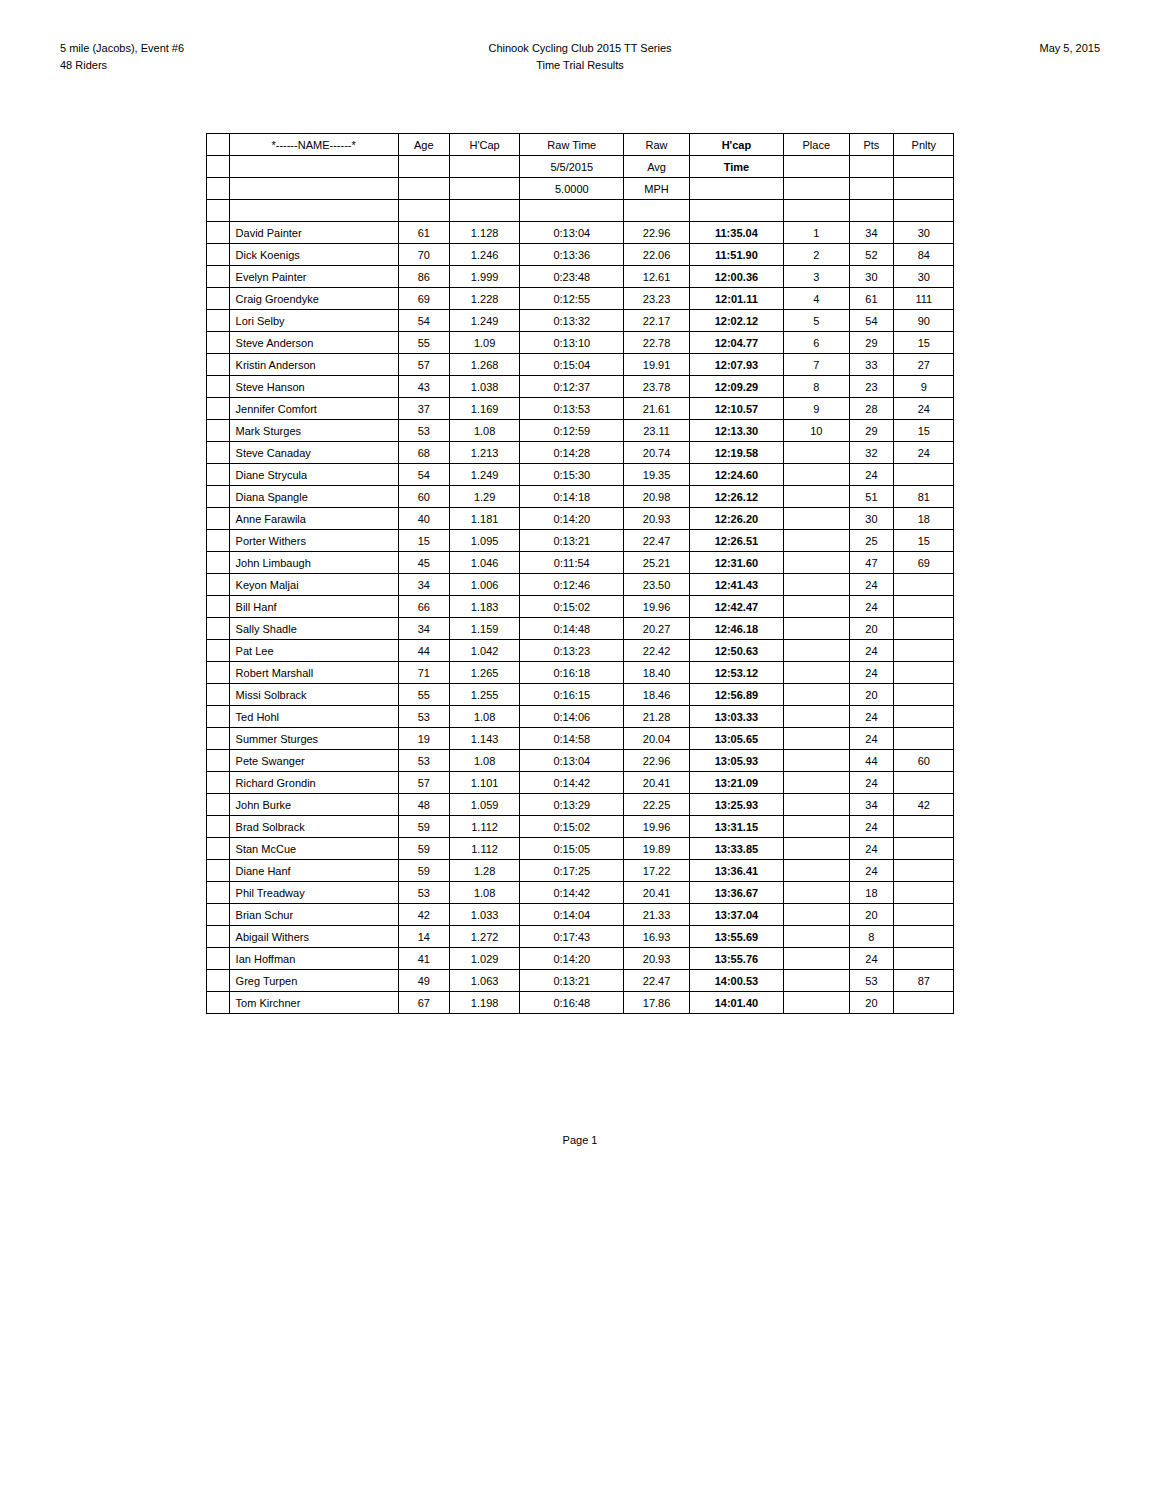5 mile (Jacobs), Event #6
48 Riders
Chinook Cycling Club 2015 TT Series
Time Trial Results
May 5, 2015
| | *------NAME------* | Age | H'Cap | Raw Time | Raw | H'cap | Place | Pts | Pnlty |
| --- | --- | --- | --- | --- | --- | --- | --- | --- | --- |
| | | | | 5/5/2015 | Avg | Time | | | |
| | | | | 5.0000 | MPH | | | | |
| | David Painter | 61 | 1.128 | 0:13:04 | 22.96 | 11:35.04 | 1 | 34 | 30 |
| | Dick Koenigs | 70 | 1.246 | 0:13:36 | 22.06 | 11:51.90 | 2 | 52 | 84 |
| | Evelyn Painter | 86 | 1.999 | 0:23:48 | 12.61 | 12:00.36 | 3 | 30 | 30 |
| | Craig Groendyke | 69 | 1.228 | 0:12:55 | 23.23 | 12:01.11 | 4 | 61 | 111 |
| | Lori Selby | 54 | 1.249 | 0:13:32 | 22.17 | 12:02.12 | 5 | 54 | 90 |
| | Steve Anderson | 55 | 1.09 | 0:13:10 | 22.78 | 12:04.77 | 6 | 29 | 15 |
| | Kristin Anderson | 57 | 1.268 | 0:15:04 | 19.91 | 12:07.93 | 7 | 33 | 27 |
| | Steve Hanson | 43 | 1.038 | 0:12:37 | 23.78 | 12:09.29 | 8 | 23 | 9 |
| | Jennifer Comfort | 37 | 1.169 | 0:13:53 | 21.61 | 12:10.57 | 9 | 28 | 24 |
| | Mark Sturges | 53 | 1.08 | 0:12:59 | 23.11 | 12:13.30 | 10 | 29 | 15 |
| | Steve Canaday | 68 | 1.213 | 0:14:28 | 20.74 | 12:19.58 | | 32 | 24 |
| | Diane Strycula | 54 | 1.249 | 0:15:30 | 19.35 | 12:24.60 | | 24 | |
| | Diana Spangle | 60 | 1.29 | 0:14:18 | 20.98 | 12:26.12 | | 51 | 81 |
| | Anne Farawila | 40 | 1.181 | 0:14:20 | 20.93 | 12:26.20 | | 30 | 18 |
| | Porter Withers | 15 | 1.095 | 0:13:21 | 22.47 | 12:26.51 | | 25 | 15 |
| | John Limbaugh | 45 | 1.046 | 0:11:54 | 25.21 | 12:31.60 | | 47 | 69 |
| | Keyon Maljai | 34 | 1.006 | 0:12:46 | 23.50 | 12:41.43 | | 24 | |
| | Bill Hanf | 66 | 1.183 | 0:15:02 | 19.96 | 12:42.47 | | 24 | |
| | Sally Shadle | 34 | 1.159 | 0:14:48 | 20.27 | 12:46.18 | | 20 | |
| | Pat Lee | 44 | 1.042 | 0:13:23 | 22.42 | 12:50.63 | | 24 | |
| | Robert Marshall | 71 | 1.265 | 0:16:18 | 18.40 | 12:53.12 | | 24 | |
| | Missi Solbrack | 55 | 1.255 | 0:16:15 | 18.46 | 12:56.89 | | 20 | |
| | Ted Hohl | 53 | 1.08 | 0:14:06 | 21.28 | 13:03.33 | | 24 | |
| | Summer Sturges | 19 | 1.143 | 0:14:58 | 20.04 | 13:05.65 | | 24 | |
| | Pete Swanger | 53 | 1.08 | 0:13:04 | 22.96 | 13:05.93 | | 44 | 60 |
| | Richard Grondin | 57 | 1.101 | 0:14:42 | 20.41 | 13:21.09 | | 24 | |
| | John Burke | 48 | 1.059 | 0:13:29 | 22.25 | 13:25.93 | | 34 | 42 |
| | Brad Solbrack | 59 | 1.112 | 0:15:02 | 19.96 | 13:31.15 | | 24 | |
| | Stan McCue | 59 | 1.112 | 0:15:05 | 19.89 | 13:33.85 | | 24 | |
| | Diane Hanf | 59 | 1.28 | 0:17:25 | 17.22 | 13:36.41 | | 24 | |
| | Phil Treadway | 53 | 1.08 | 0:14:42 | 20.41 | 13:36.67 | | 18 | |
| | Brian Schur | 42 | 1.033 | 0:14:04 | 21.33 | 13:37.04 | | 20 | |
| | Abigail Withers | 14 | 1.272 | 0:17:43 | 16.93 | 13:55.69 | | 8 | |
| | Ian Hoffman | 41 | 1.029 | 0:14:20 | 20.93 | 13:55.76 | | 24 | |
| | Greg Turpen | 49 | 1.063 | 0:13:21 | 22.47 | 14:00.53 | | 53 | 87 |
| | Tom Kirchner | 67 | 1.198 | 0:16:48 | 17.86 | 14:01.40 | | 20 | |
Page 1